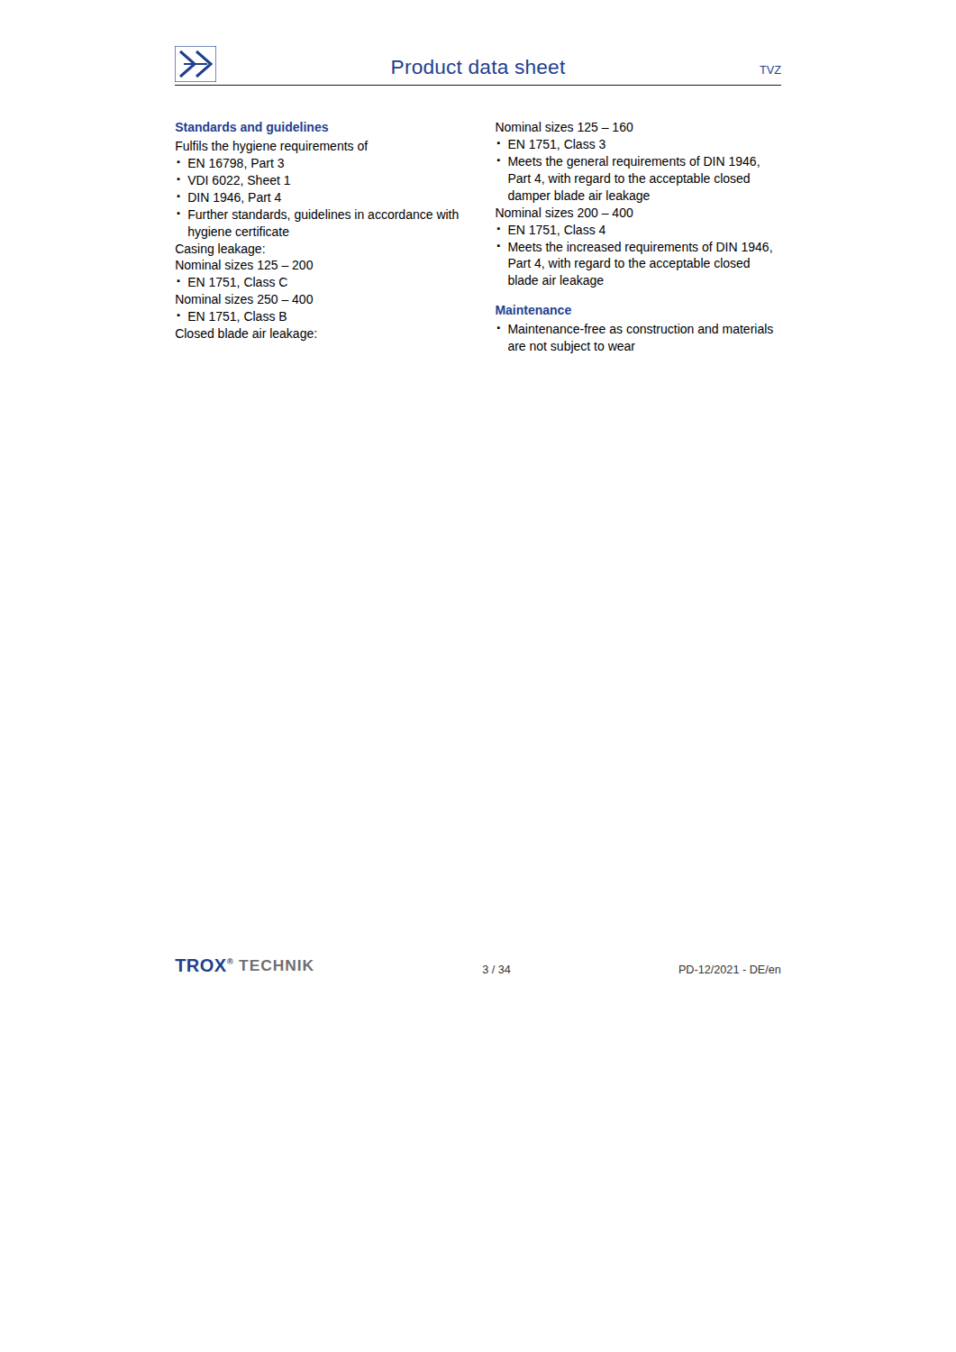Product data sheet
TVZ
Standards and guidelines
Fulfils the hygiene requirements of
EN 16798, Part 3
VDI 6022, Sheet 1
DIN 1946, Part 4
Further standards, guidelines in accordance with hygiene certificate
Casing leakage:
Nominal sizes 125 – 200
EN 1751, Class C
Nominal sizes 250 – 400
EN 1751, Class B
Closed blade air leakage:
Nominal sizes 125 – 160
EN 1751, Class 3
Meets the general requirements of DIN 1946, Part 4, with regard to the acceptable closed damper blade air leakage
Nominal sizes 200 – 400
EN 1751, Class 4
Meets the increased requirements of DIN 1946, Part 4, with regard to the acceptable closed blade air leakage
Maintenance
Maintenance-free as construction and materials are not subject to wear
TROX® TECHNIK
3 / 34
PD-12/2021 - DE/en